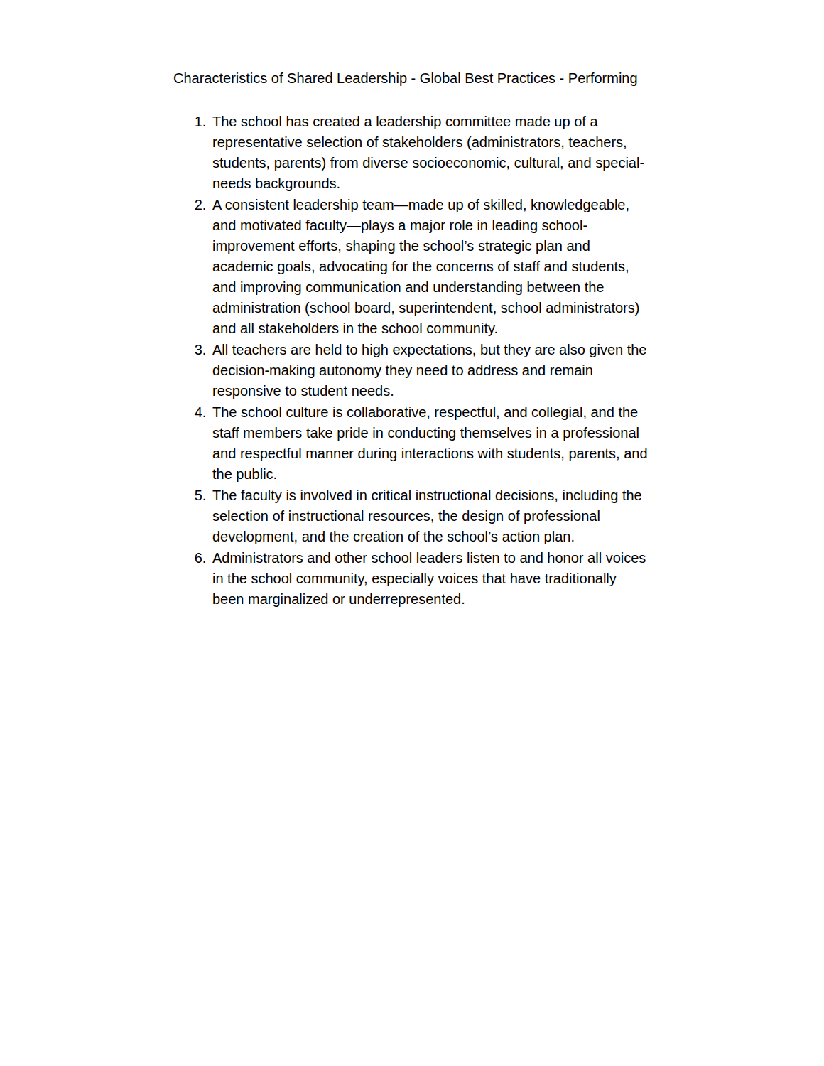Characteristics of Shared Leadership - Global Best Practices - Performing
The school has created a leadership committee made up of a representative selection of stakeholders (administrators, teachers, students, parents) from diverse socioeconomic, cultural, and special-needs backgrounds.
A consistent leadership team—made up of skilled, knowledgeable, and motivated faculty—plays a major role in leading school-improvement efforts, shaping the school’s strategic plan and academic goals, advocating for the concerns of staff and students, and improving communication and understanding between the administration (school board, superintendent, school administrators) and all stakeholders in the school community.
All teachers are held to high expectations, but they are also given the decision-making autonomy they need to address and remain responsive to student needs.
The school culture is collaborative, respectful, and collegial, and the staff members take pride in conducting themselves in a professional and respectful manner during interactions with students, parents, and the public.
The faculty is involved in critical instructional decisions, including the selection of instructional resources, the design of professional development, and the creation of the school’s action plan.
Administrators and other school leaders listen to and honor all voices in the school community, especially voices that have traditionally been marginalized or underrepresented.